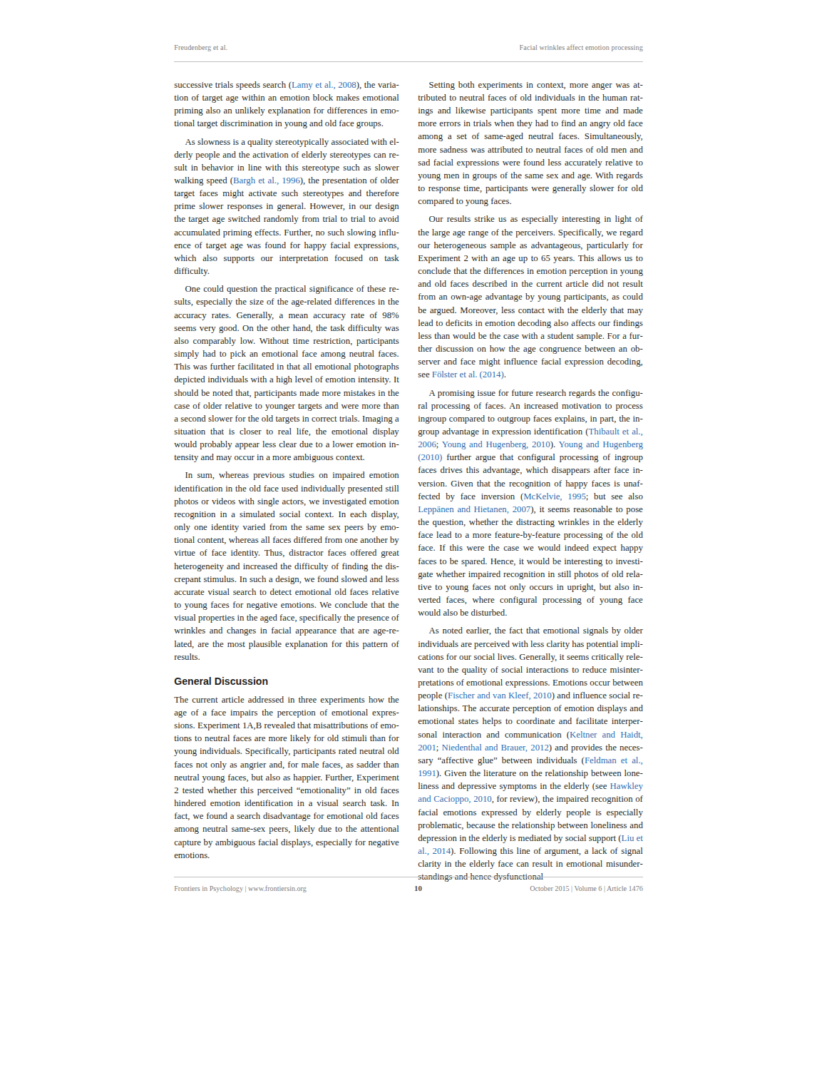Freudenberg et al.
Facial wrinkles affect emotion processing
successive trials speeds search (Lamy et al., 2008), the variation of target age within an emotion block makes emotional priming also an unlikely explanation for differences in emotional target discrimination in young and old face groups.
As slowness is a quality stereotypically associated with elderly people and the activation of elderly stereotypes can result in behavior in line with this stereotype such as slower walking speed (Bargh et al., 1996), the presentation of older target faces might activate such stereotypes and therefore prime slower responses in general. However, in our design the target age switched randomly from trial to trial to avoid accumulated priming effects. Further, no such slowing influence of target age was found for happy facial expressions, which also supports our interpretation focused on task difficulty.
One could question the practical significance of these results, especially the size of the age-related differences in the accuracy rates. Generally, a mean accuracy rate of 98% seems very good. On the other hand, the task difficulty was also comparably low. Without time restriction, participants simply had to pick an emotional face among neutral faces. This was further facilitated in that all emotional photographs depicted individuals with a high level of emotion intensity. It should be noted that, participants made more mistakes in the case of older relative to younger targets and were more than a second slower for the old targets in correct trials. Imaging a situation that is closer to real life, the emotional display would probably appear less clear due to a lower emotion intensity and may occur in a more ambiguous context.
In sum, whereas previous studies on impaired emotion identification in the old face used individually presented still photos or videos with single actors, we investigated emotion recognition in a simulated social context. In each display, only one identity varied from the same sex peers by emotional content, whereas all faces differed from one another by virtue of face identity. Thus, distractor faces offered great heterogeneity and increased the difficulty of finding the discrepant stimulus. In such a design, we found slowed and less accurate visual search to detect emotional old faces relative to young faces for negative emotions. We conclude that the visual properties in the aged face, specifically the presence of wrinkles and changes in facial appearance that are age-related, are the most plausible explanation for this pattern of results.
General Discussion
The current article addressed in three experiments how the age of a face impairs the perception of emotional expressions. Experiment 1A,B revealed that misattributions of emotions to neutral faces are more likely for old stimuli than for young individuals. Specifically, participants rated neutral old faces not only as angrier and, for male faces, as sadder than neutral young faces, but also as happier. Further, Experiment 2 tested whether this perceived “emotionality” in old faces hindered emotion identification in a visual search task. In fact, we found a search disadvantage for emotional old faces among neutral same-sex peers, likely due to the attentional capture by ambiguous facial displays, especially for negative emotions.
Setting both experiments in context, more anger was attributed to neutral faces of old individuals in the human ratings and likewise participants spent more time and made more errors in trials when they had to find an angry old face among a set of same-aged neutral faces. Simultaneously, more sadness was attributed to neutral faces of old men and sad facial expressions were found less accurately relative to young men in groups of the same sex and age. With regards to response time, participants were generally slower for old compared to young faces.
Our results strike us as especially interesting in light of the large age range of the perceivers. Specifically, we regard our heterogeneous sample as advantageous, particularly for Experiment 2 with an age up to 65 years. This allows us to conclude that the differences in emotion perception in young and old faces described in the current article did not result from an own-age advantage by young participants, as could be argued. Moreover, less contact with the elderly that may lead to deficits in emotion decoding also affects our findings less than would be the case with a student sample. For a further discussion on how the age congruence between an observer and face might influence facial expression decoding, see Fölster et al. (2014).
A promising issue for future research regards the configural processing of faces. An increased motivation to process ingroup compared to outgroup faces explains, in part, the ingroup advantage in expression identification (Thibault et al., 2006; Young and Hugenberg, 2010). Young and Hugenberg (2010) further argue that configural processing of ingroup faces drives this advantage, which disappears after face inversion. Given that the recognition of happy faces is unaffected by face inversion (McKelvie, 1995; but see also Leppänen and Hietanen, 2007), it seems reasonable to pose the question, whether the distracting wrinkles in the elderly face lead to a more feature-by-feature processing of the old face. If this were the case we would indeed expect happy faces to be spared. Hence, it would be interesting to investigate whether impaired recognition in still photos of old relative to young faces not only occurs in upright, but also inverted faces, where configural processing of young face would also be disturbed.
As noted earlier, the fact that emotional signals by older individuals are perceived with less clarity has potential implications for our social lives. Generally, it seems critically relevant to the quality of social interactions to reduce misinterpretations of emotional expressions. Emotions occur between people (Fischer and van Kleef, 2010) and influence social relationships. The accurate perception of emotion displays and emotional states helps to coordinate and facilitate interpersonal interaction and communication (Keltner and Haidt, 2001; Niedenthal and Brauer, 2012) and provides the necessary “affective glue” between individuals (Feldman et al., 1991). Given the literature on the relationship between loneliness and depressive symptoms in the elderly (see Hawkley and Cacioppo, 2010, for review), the impaired recognition of facial emotions expressed by elderly people is especially problematic, because the relationship between loneliness and depression in the elderly is mediated by social support (Liu et al., 2014). Following this line of argument, a lack of signal clarity in the elderly face can result in emotional misunderstandings and hence dysfunctional
Frontiers in Psychology | www.frontiersin.org
10
October 2015 | Volume 6 | Article 1476